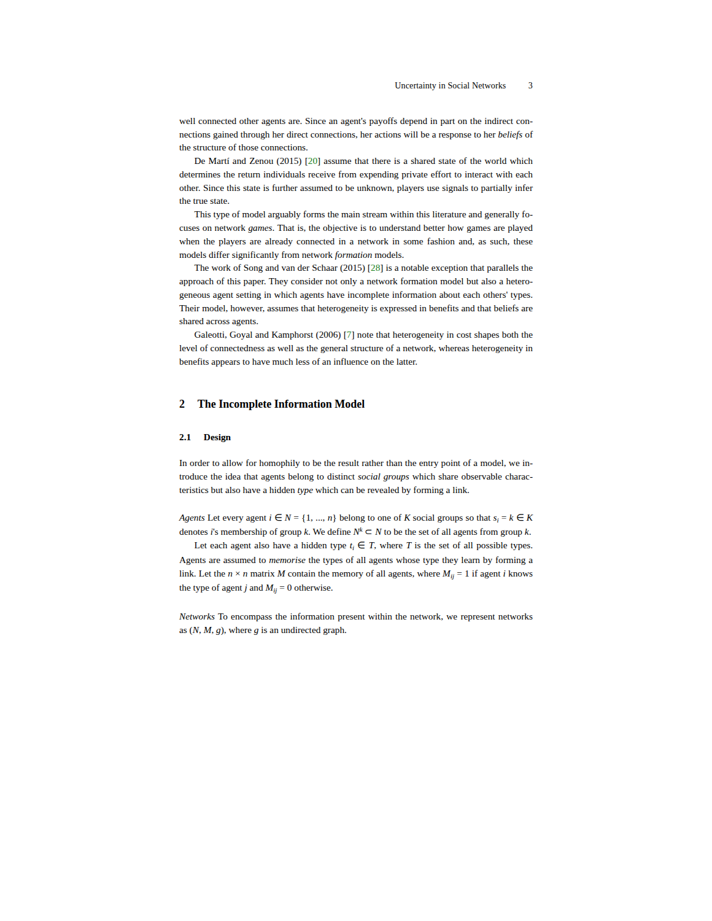Uncertainty in Social Networks 3
well connected other agents are. Since an agent's payoffs depend in part on the indirect connections gained through her direct connections, her actions will be a response to her beliefs of the structure of those connections.
De Martí and Zenou (2015) [20] assume that there is a shared state of the world which determines the return individuals receive from expending private effort to interact with each other. Since this state is further assumed to be unknown, players use signals to partially infer the true state.
This type of model arguably forms the main stream within this literature and generally focuses on network games. That is, the objective is to understand better how games are played when the players are already connected in a network in some fashion and, as such, these models differ significantly from network formation models.
The work of Song and van der Schaar (2015) [28] is a notable exception that parallels the approach of this paper. They consider not only a network formation model but also a heterogeneous agent setting in which agents have incomplete information about each others' types. Their model, however, assumes that heterogeneity is expressed in benefits and that beliefs are shared across agents.
Galeotti, Goyal and Kamphorst (2006) [7] note that heterogeneity in cost shapes both the level of connectedness as well as the general structure of a network, whereas heterogeneity in benefits appears to have much less of an influence on the latter.
2 The Incomplete Information Model
2.1 Design
In order to allow for homophily to be the result rather than the entry point of a model, we introduce the idea that agents belong to distinct social groups which share observable characteristics but also have a hidden type which can be revealed by forming a link.
Agents Let every agent i ∈ N = {1, ..., n} belong to one of K social groups so that si = k ∈ K denotes i's membership of group k. We define Nk ⊂ N to be the set of all agents from group k.
Let each agent also have a hidden type ti ∈ T, where T is the set of all possible types. Agents are assumed to memorise the types of all agents whose type they learn by forming a link. Let the n × n matrix M contain the memory of all agents, where Mij = 1 if agent i knows the type of agent j and Mij = 0 otherwise.
Networks To encompass the information present within the network, we represent networks as (N, M, g), where g is an undirected graph.